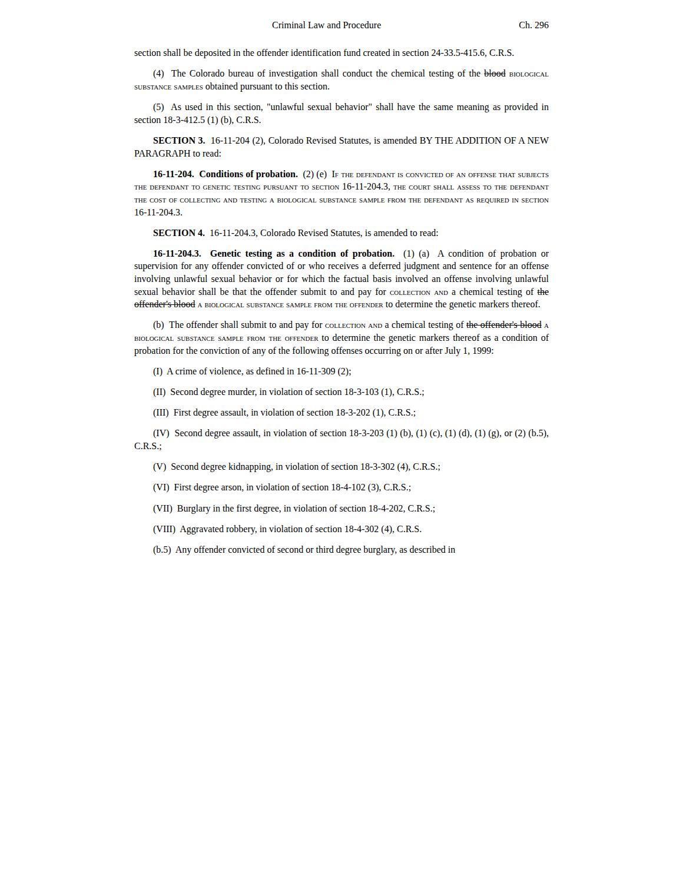Criminal Law and Procedure
Ch. 296
section shall be deposited in the offender identification fund created in section 24-33.5-415.6, C.R.S.
(4) The Colorado bureau of investigation shall conduct the chemical testing of the blood biological substance samples obtained pursuant to this section.
(5) As used in this section, "unlawful sexual behavior" shall have the same meaning as provided in section 18-3-412.5 (1) (b), C.R.S.
SECTION 3. 16-11-204 (2), Colorado Revised Statutes, is amended BY THE ADDITION OF A NEW PARAGRAPH to read:
16-11-204. Conditions of probation. (2) (e) If the defendant is convicted of an offense that subjects the defendant to genetic testing pursuant to section 16-11-204.3, the court shall assess to the defendant the cost of collecting and testing a biological substance sample from the defendant as required in section 16-11-204.3.
SECTION 4. 16-11-204.3, Colorado Revised Statutes, is amended to read:
16-11-204.3. Genetic testing as a condition of probation. (1) (a) A condition of probation or supervision for any offender convicted of or who receives a deferred judgment and sentence for an offense involving unlawful sexual behavior or for which the factual basis involved an offense involving unlawful sexual behavior shall be that the offender submit to and pay for collection and a chemical testing of the offender's blood a biological substance sample from the offender to determine the genetic markers thereof.
(b) The offender shall submit to and pay for collection and a chemical testing of the offender's blood a biological substance sample from the offender to determine the genetic markers thereof as a condition of probation for the conviction of any of the following offenses occurring on or after July 1, 1999:
(I) A crime of violence, as defined in 16-11-309 (2);
(II) Second degree murder, in violation of section 18-3-103 (1), C.R.S.;
(III) First degree assault, in violation of section 18-3-202 (1), C.R.S.;
(IV) Second degree assault, in violation of section 18-3-203 (1) (b), (1) (c), (1) (d), (1) (g), or (2) (b.5), C.R.S.;
(V) Second degree kidnapping, in violation of section 18-3-302 (4), C.R.S.;
(VI) First degree arson, in violation of section 18-4-102 (3), C.R.S.;
(VII) Burglary in the first degree, in violation of section 18-4-202, C.R.S.;
(VIII) Aggravated robbery, in violation of section 18-4-302 (4), C.R.S.
(b.5) Any offender convicted of second or third degree burglary, as described in